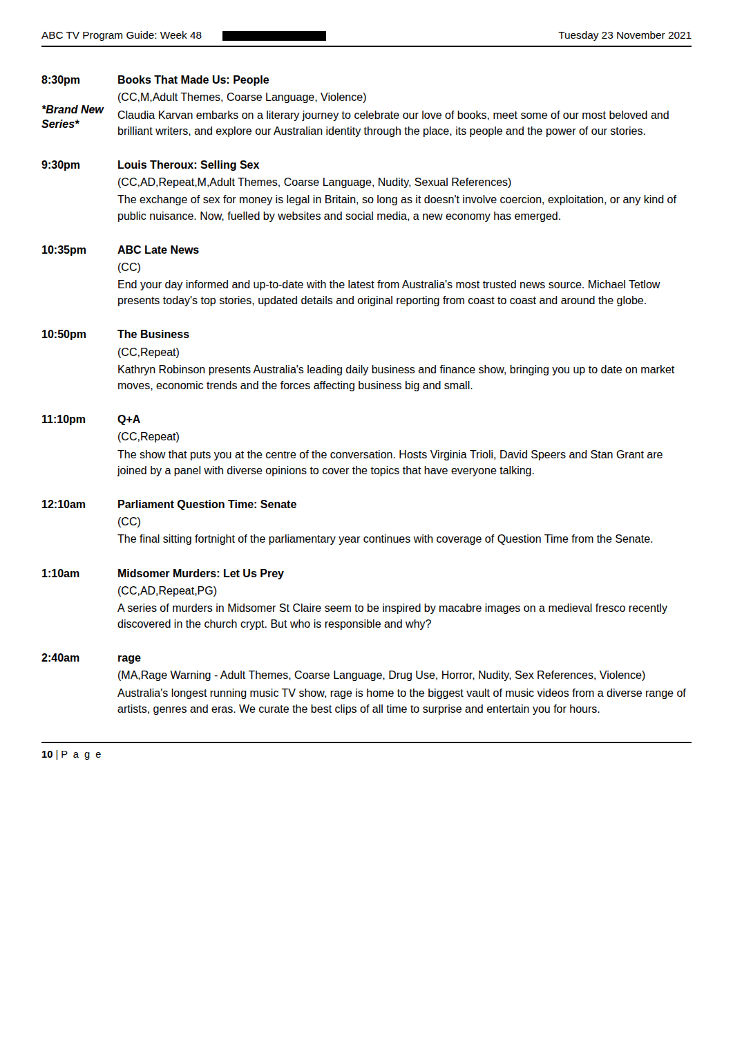ABC TV Program Guide: Week 48
Tuesday 23 November 2021
| 8:30pm *Brand New Series* | Books That Made Us: People (CC,M,Adult Themes, Coarse Language, Violence) Claudia Karvan embarks on a literary journey to celebrate our love of books, meet some of our most beloved and brilliant writers, and explore our Australian identity through the place, its people and the power of our stories. |
| 9:30pm | Louis Theroux: Selling Sex (CC,AD,Repeat,M,Adult Themes, Coarse Language, Nudity, Sexual References) The exchange of sex for money is legal in Britain, so long as it doesn't involve coercion, exploitation, or any kind of public nuisance. Now, fuelled by websites and social media, a new economy has emerged. |
| 10:35pm | ABC Late News (CC) End your day informed and up-to-date with the latest from Australia's most trusted news source. Michael Tetlow presents today's top stories, updated details and original reporting from coast to coast and around the globe. |
| 10:50pm | The Business (CC,Repeat) Kathryn Robinson presents Australia's leading daily business and finance show, bringing you up to date on market moves, economic trends and the forces affecting business big and small. |
| 11:10pm | Q+A (CC,Repeat) The show that puts you at the centre of the conversation. Hosts Virginia Trioli, David Speers and Stan Grant are joined by a panel with diverse opinions to cover the topics that have everyone talking. |
| 12:10am | Parliament Question Time: Senate (CC) The final sitting fortnight of the parliamentary year continues with coverage of Question Time from the Senate. |
| 1:10am | Midsomer Murders: Let Us Prey (CC,AD,Repeat,PG) A series of murders in Midsomer St Claire seem to be inspired by macabre images on a medieval fresco recently discovered in the church crypt. But who is responsible and why? |
| 2:40am | rage (MA,Rage Warning - Adult Themes, Coarse Language, Drug Use, Horror, Nudity, Sex References, Violence) Australia's longest running music TV show, rage is home to the biggest vault of music videos from a diverse range of artists, genres and eras. We curate the best clips of all time to surprise and entertain you for hours. |
10 | P a g e